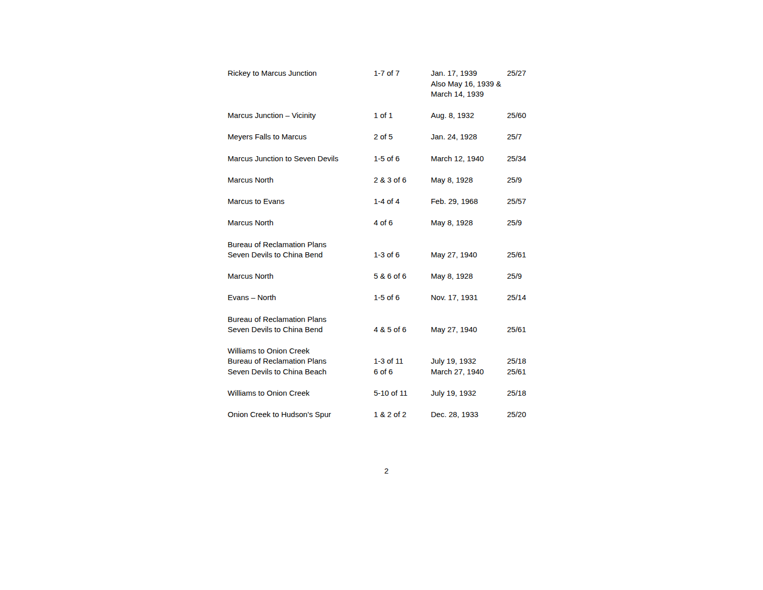| Rickey to Marcus Junction | 1-7 of 7 | Jan. 17, 1939 Also May 16, 1939 & March 14, 1939 | 25/27 |
| Marcus Junction – Vicinity | 1 of 1 | Aug. 8, 1932 | 25/60 |
| Meyers Falls to Marcus | 2 of 5 | Jan. 24, 1928 | 25/7 |
| Marcus Junction to Seven Devils | 1-5 of 6 | March 12, 1940 | 25/34 |
| Marcus North | 2 & 3 of 6 | May 8, 1928 | 25/9 |
| Marcus to Evans | 1-4 of 4 | Feb. 29, 1968 | 25/57 |
| Marcus North | 4 of 6 | May 8, 1928 | 25/9 |
| Bureau of Reclamation Plans Seven Devils to China Bend | 1-3 of 6 | May 27, 1940 | 25/61 |
| Marcus North | 5 & 6 of 6 | May 8, 1928 | 25/9 |
| Evans – North | 1-5 of 6 | Nov. 17, 1931 | 25/14 |
| Bureau of Reclamation Plans Seven Devils to China Bend | 4 & 5 of 6 | May 27, 1940 | 25/61 |
| Williams to Onion Creek Bureau of Reclamation Plans Seven Devils to China Beach | 1-3 of 11 6 of 6 | July 19, 1932 March 27, 1940 | 25/18 25/61 |
| Williams to Onion Creek | 5-10 of 11 | July 19, 1932 | 25/18 |
| Onion Creek to Hudson’s Spur | 1 & 2 of 2 | Dec. 28, 1933 | 25/20 |
2